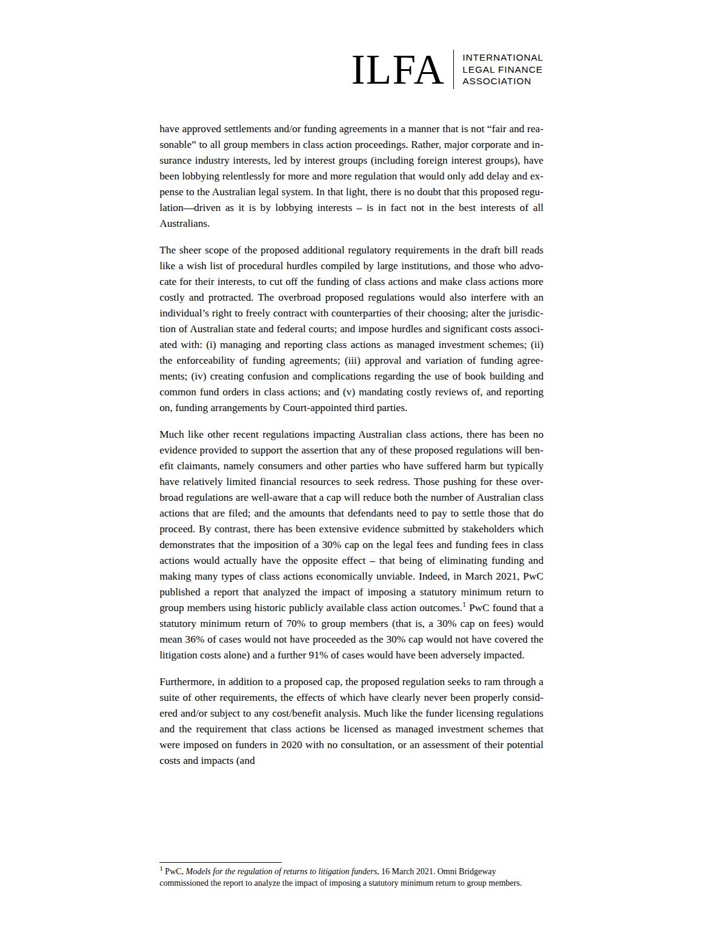ILFA
International
Legal Finance
Association
have approved settlements and/or funding agreements in a manner that is not “fair and reasonable” to all group members in class action proceedings. Rather, major corporate and insurance industry interests, led by interest groups (including foreign interest groups), have been lobbying relentlessly for more and more regulation that would only add delay and expense to the Australian legal system. In that light, there is no doubt that this proposed regulation—driven as it is by lobbying interests – is in fact not in the best interests of all Australians.
The sheer scope of the proposed additional regulatory requirements in the draft bill reads like a wish list of procedural hurdles compiled by large institutions, and those who advocate for their interests, to cut off the funding of class actions and make class actions more costly and protracted. The overbroad proposed regulations would also interfere with an individual’s right to freely contract with counterparties of their choosing; alter the jurisdiction of Australian state and federal courts; and impose hurdles and significant costs associated with: (i) managing and reporting class actions as managed investment schemes; (ii) the enforceability of funding agreements; (iii) approval and variation of funding agreements; (iv) creating confusion and complications regarding the use of book building and common fund orders in class actions; and (v) mandating costly reviews of, and reporting on, funding arrangements by Court-appointed third parties.
Much like other recent regulations impacting Australian class actions, there has been no evidence provided to support the assertion that any of these proposed regulations will benefit claimants, namely consumers and other parties who have suffered harm but typically have relatively limited financial resources to seek redress. Those pushing for these overbroad regulations are well-aware that a cap will reduce both the number of Australian class actions that are filed; and the amounts that defendants need to pay to settle those that do proceed. By contrast, there has been extensive evidence submitted by stakeholders which demonstrates that the imposition of a 30% cap on the legal fees and funding fees in class actions would actually have the opposite effect – that being of eliminating funding and making many types of class actions economically unviable. Indeed, in March 2021, PwC published a report that analyzed the impact of imposing a statutory minimum return to group members using historic publicly available class action outcomes.1 PwC found that a statutory minimum return of 70% to group members (that is, a 30% cap on fees) would mean 36% of cases would not have proceeded as the 30% cap would not have covered the litigation costs alone) and a further 91% of cases would have been adversely impacted.
Furthermore, in addition to a proposed cap, the proposed regulation seeks to ram through a suite of other requirements, the effects of which have clearly never been properly considered and/or subject to any cost/benefit analysis. Much like the funder licensing regulations and the requirement that class actions be licensed as managed investment schemes that were imposed on funders in 2020 with no consultation, or an assessment of their potential costs and impacts (and
1 PwC, Models for the regulation of returns to litigation funders, 16 March 2021. Omni Bridgeway commissioned the report to analyze the impact of imposing a statutory minimum return to group members.